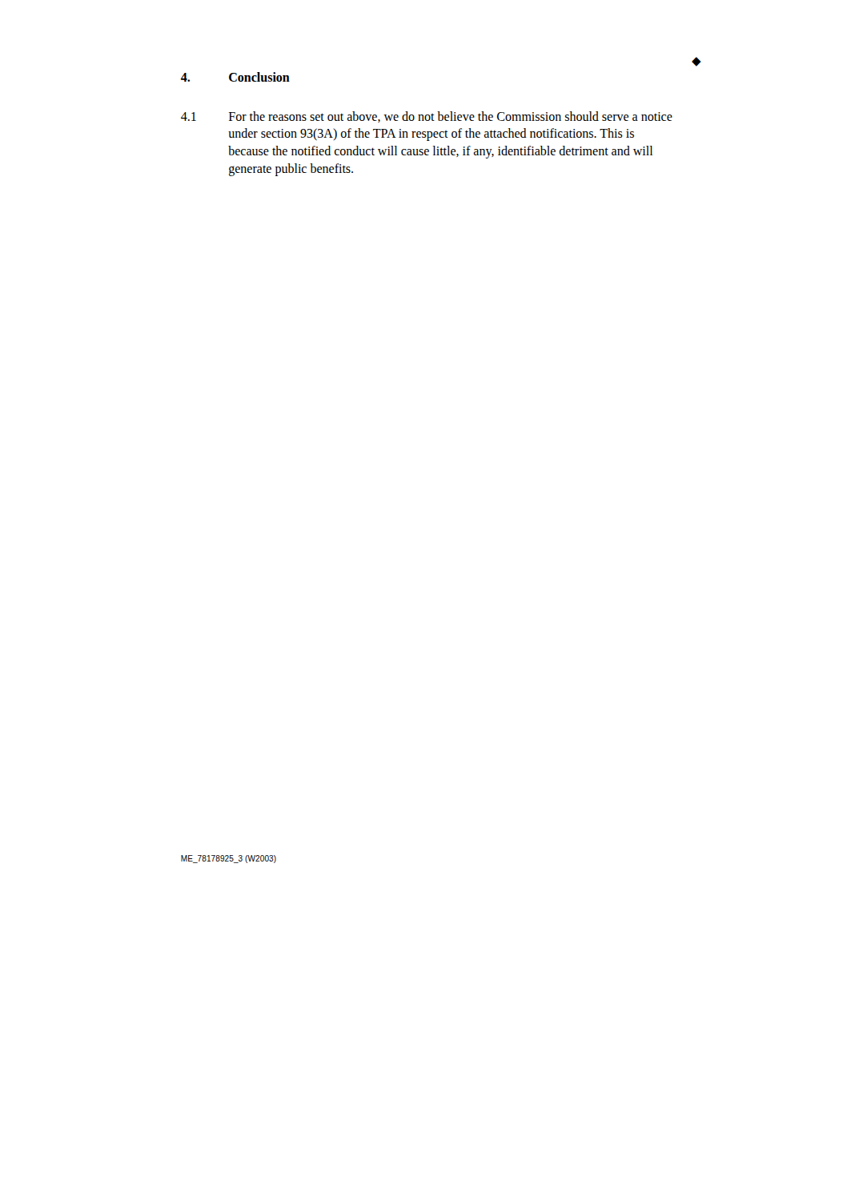◆
4. Conclusion
4.1 For the reasons set out above, we do not believe the Commission should serve a notice under section 93(3A) of the TPA in respect of the attached notifications. This is because the notified conduct will cause little, if any, identifiable detriment and will generate public benefits.
ME_78178925_3 (W2003)